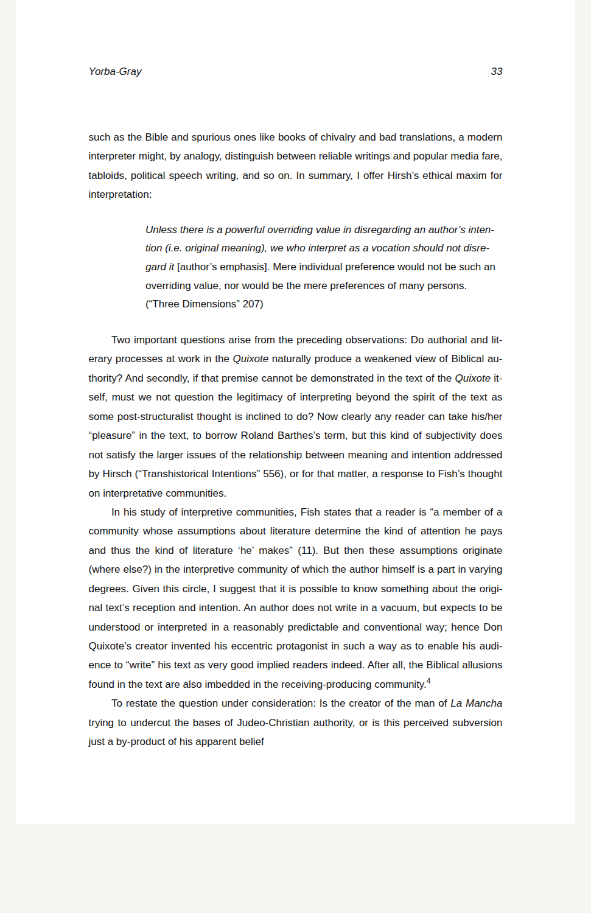Yorba-Gray 33
such as the Bible and spurious ones like books of chivalry and bad translations, a modern interpreter might, by analogy, distinguish between reliable writings and popular media fare, tabloids, political speech writing, and so on. In summary, I offer Hirsh’s ethical maxim for interpretation:
Unless there is a powerful overriding value in disregarding an author’s intention (i.e. original meaning), we who interpret as a vocation should not disregard it [author’s emphasis]. Mere individual preference would not be such an overriding value, nor would be the mere preferences of many persons. (“Three Dimensions” 207)
Two important questions arise from the preceding observations: Do authorial and literary processes at work in the Quixote naturally produce a weakened view of Biblical authority? And secondly, if that premise cannot be demonstrated in the text of the Quixote itself, must we not question the legitimacy of interpreting beyond the spirit of the text as some post-structuralist thought is inclined to do? Now clearly any reader can take his/her “pleasure” in the text, to borrow Roland Barthes’s term, but this kind of subjectivity does not satisfy the larger issues of the relationship between meaning and intention addressed by Hirsch (“Transhistorical Intentions” 556), or for that matter, a response to Fish’s thought on interpretative communities.
In his study of interpretive communities, Fish states that a reader is “a member of a community whose assumptions about literature determine the kind of attention he pays and thus the kind of literature ‘he’ makes” (11). But then these assumptions originate (where else?) in the interpretive community of which the author himself is a part in varying degrees. Given this circle, I suggest that it is possible to know something about the original text’s reception and intention. An author does not write in a vacuum, but expects to be understood or interpreted in a reasonably predictable and conventional way; hence Don Quixote’s creator invented his eccentric protagonist in such a way as to enable his audience to “write” his text as very good implied readers indeed. After all, the Biblical allusions found in the text are also imbedded in the receiving-producing community.4
To restate the question under consideration: Is the creator of the man of La Mancha trying to undercut the bases of Judeo-Christian authority, or is this perceived subversion just a by-product of his apparent belief